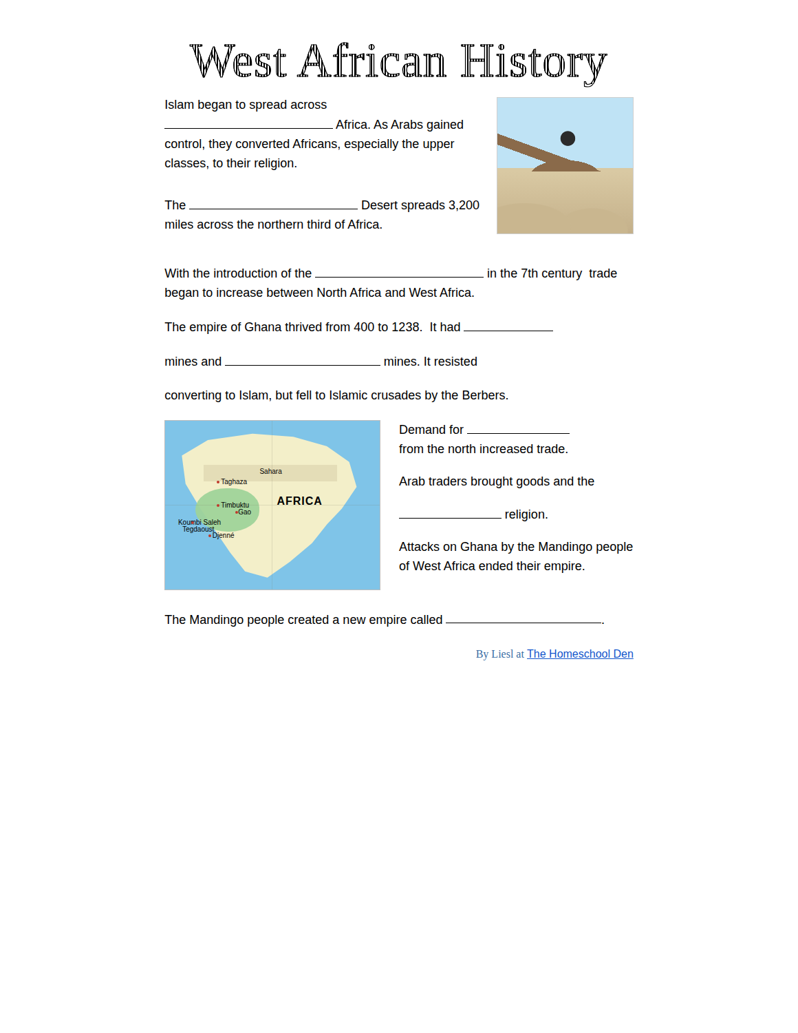West African History
Islam began to spread across Africa. As Arabs gained control, they converted Africans, especially the upper classes, to their religion.
The Desert spreads 3,200 miles across the northern third of Africa.
With the introduction of the in the 7th century trade began to increase between North Africa and West Africa.
The empire of Ghana thrived from 400 to 1238. It had
mines and mines. It resisted
converting to Islam, but fell to Islamic crusades by the Berbers.
Sahara AFRICA Taghaza Timbuktu Gao Koumbi Saleh Tegdaoust Djenné
Demand for
from the north increased trade.
Arab traders brought goods and the
religion.
Attacks on Ghana by the Mandingo people of West Africa ended their empire.
The Mandingo people created a new empire called .
By Liesl at The Homeschool Den